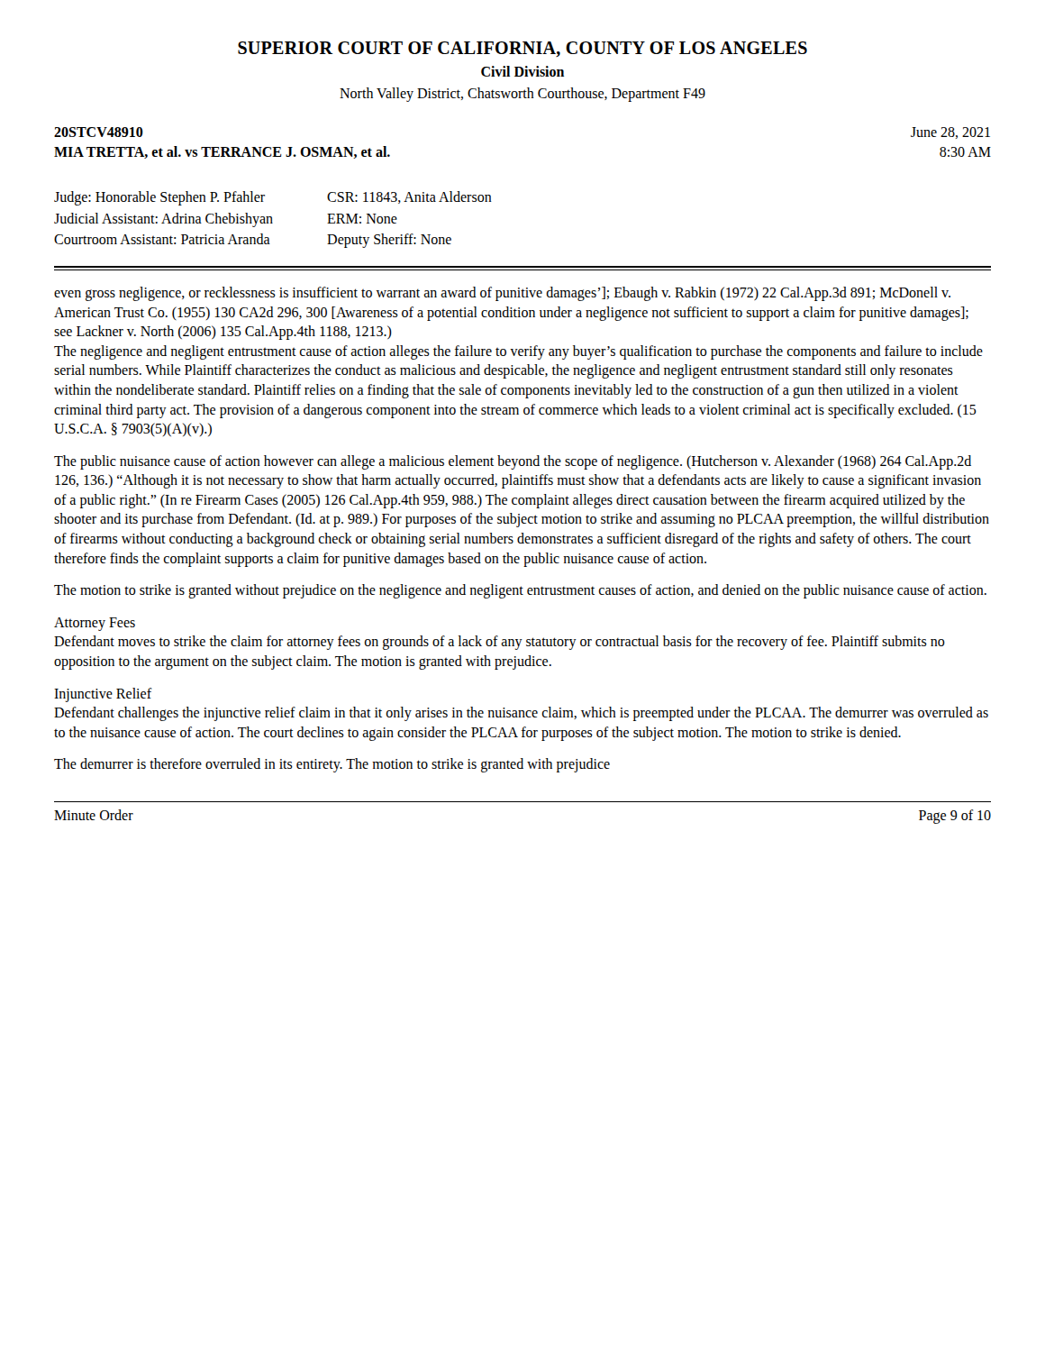SUPERIOR COURT OF CALIFORNIA, COUNTY OF LOS ANGELES
Civil Division
North Valley District, Chatsworth Courthouse, Department F49
20STCV48910
MIA TRETTA, et al. vs TERRANCE J. OSMAN, et al.
June 28, 2021
8:30 AM
Judge: Honorable Stephen P. Pfahler
Judicial Assistant: Adrina Chebishyan
Courtroom Assistant: Patricia Aranda
CSR: 11843, Anita Alderson
ERM: None
Deputy Sheriff: None
even gross negligence, or recklessness is insufficient to warrant an award of punitive damages’]; Ebaugh v. Rabkin (1972) 22 Cal.App.3d 891; McDonell v. American Trust Co. (1955) 130 CA2d 296, 300 [Awareness of a potential condition under a negligence not sufficient to support a claim for punitive damages]; see Lackner v. North (2006) 135 Cal.App.4th 1188, 1213.)
The negligence and negligent entrustment cause of action alleges the failure to verify any buyer’s qualification to purchase the components and failure to include serial numbers. While Plaintiff characterizes the conduct as malicious and despicable, the negligence and negligent entrustment standard still only resonates within the nondeliberate standard. Plaintiff relies on a finding that the sale of components inevitably led to the construction of a gun then utilized in a violent criminal third party act. The provision of a dangerous component into the stream of commerce which leads to a violent criminal act is specifically excluded. (15 U.S.C.A. § 7903(5)(A)(v).)
The public nuisance cause of action however can allege a malicious element beyond the scope of negligence. (Hutcherson v. Alexander (1968) 264 Cal.App.2d 126, 136.) “Although it is not necessary to show that harm actually occurred, plaintiffs must show that a defendants acts are likely to cause a significant invasion of a public right.” (In re Firearm Cases (2005) 126 Cal.App.4th 959, 988.) The complaint alleges direct causation between the firearm acquired utilized by the shooter and its purchase from Defendant. (Id. at p. 989.) For purposes of the subject motion to strike and assuming no PLCAA preemption, the willful distribution of firearms without conducting a background check or obtaining serial numbers demonstrates a sufficient disregard of the rights and safety of others. The court therefore finds the complaint supports a claim for punitive damages based on the public nuisance cause of action.
The motion to strike is granted without prejudice on the negligence and negligent entrustment causes of action, and denied on the public nuisance cause of action.
Attorney Fees
Defendant moves to strike the claim for attorney fees on grounds of a lack of any statutory or contractual basis for the recovery of fee. Plaintiff submits no opposition to the argument on the subject claim. The motion is granted with prejudice.
Injunctive Relief
Defendant challenges the injunctive relief claim in that it only arises in the nuisance claim, which is preempted under the PLCAA. The demurrer was overruled as to the nuisance cause of action. The court declines to again consider the PLCAA for purposes of the subject motion. The motion to strike is denied.
The demurrer is therefore overruled in its entirety. The motion to strike is granted with prejudice
Minute Order
Page 9 of 10